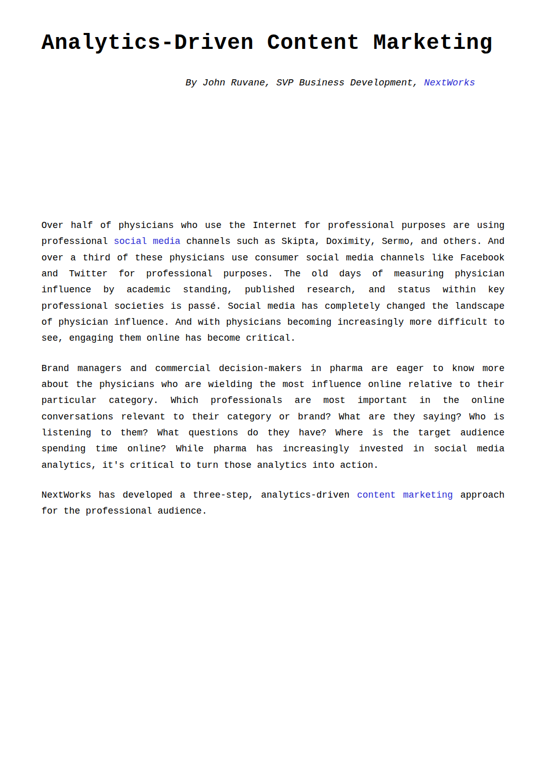Analytics-Driven Content Marketing
By John Ruvane, SVP Business Development, NextWorks
Over half of physicians who use the Internet for professional purposes are using professional social media channels such as Skipta, Doximity, Sermo, and others. And over a third of these physicians use consumer social media channels like Facebook and Twitter for professional purposes. The old days of measuring physician influence by academic standing, published research, and status within key professional societies is passé. Social media has completely changed the landscape of physician influence. And with physicians becoming increasingly more difficult to see, engaging them online has become critical.
Brand managers and commercial decision-makers in pharma are eager to know more about the physicians who are wielding the most influence online relative to their particular category. Which professionals are most important in the online conversations relevant to their category or brand? What are they saying? Who is listening to them? What questions do they have? Where is the target audience spending time online? While pharma has increasingly invested in social media analytics, it's critical to turn those analytics into action.
NextWorks has developed a three-step, analytics-driven content marketing approach for the professional audience.